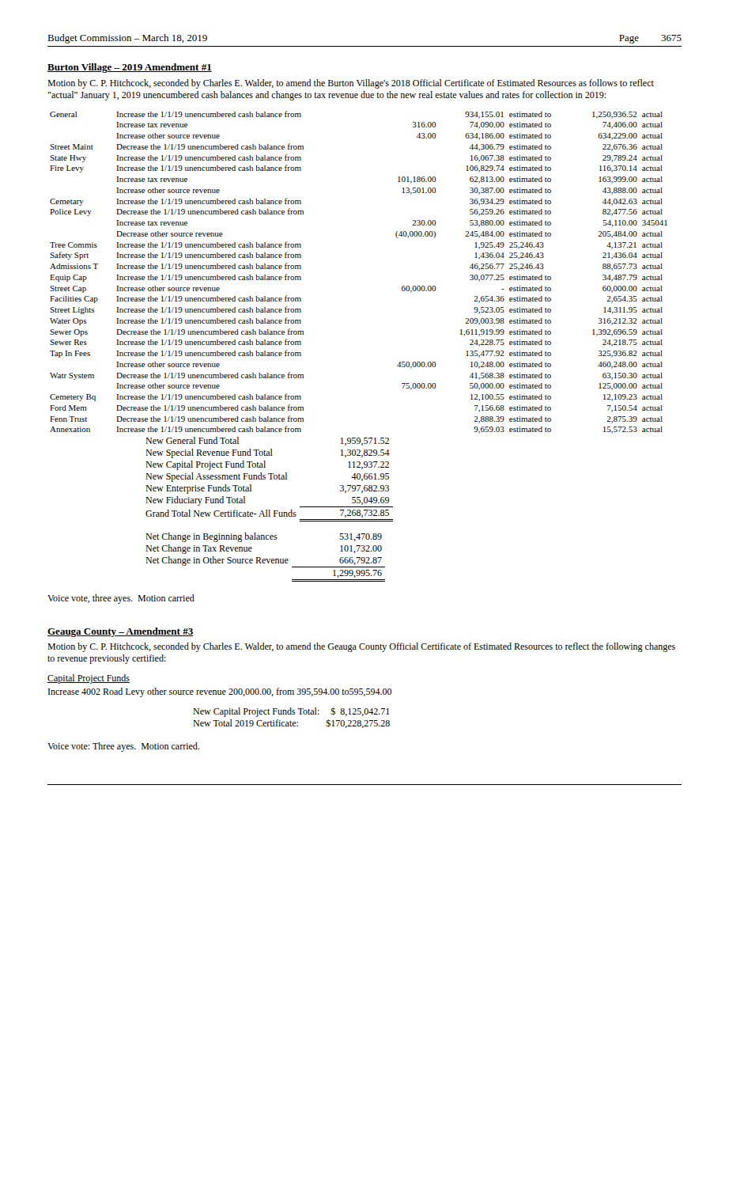Budget Commission – March 18, 2019
Page3675
Burton Village – 2019 Amendment #1
Motion by C. P. Hitchcock, seconded by Charles E. Walder, to amend the Burton Village's 2018 Official Certificate of Estimated Resources as follows to reflect "actual" January 1, 2019 unencumbered cash balances and changes to tax revenue due to the new real estate values and rates for collection in 2019:
| General | Increase the 1/1/19 unencumbered cash balance from | | 934,155.01 | estimated to | 1,250,936.52 | actual |
| | Increase tax revenue | 316.00 | 74,090.00 | estimated to | 74,406.00 | actual |
| | Increase other source revenue | 43.00 | 634,186.00 | estimated to | 634,229.00 | actual |
| Street Maint | Decrease the 1/1/19 unencumbered cash balance from | | 44,306.79 | estimated to | 22,676.36 | actual |
| State Hwy | Increase the 1/1/19 unencumbered cash balance from | | 16,067.38 | estimated to | 29,789.24 | actual |
| Fire Levy | Increase the 1/1/19 unencumbered cash balance from | | 106,829.74 | estimated to | 116,370.14 | actual |
| | Increase tax revenue | 101,186.00 | 62,813.00 | estimated to | 163,999.00 | actual |
| | Increase other source revenue | 13,501.00 | 30,387.00 | estimated to | 43,888.00 | actual |
| Cemetary | Increase the 1/1/19 unencumbered cash balance from | | 36,934.29 | estimated to | 44,042.63 | actual |
| Police Levy | Decrease the 1/1/19 unencumbered cash balance from | | 56,259.26 | estimated to | 82,477.56 | actual |
| | Increase tax revenue | 230.00 | 53,880.00 | estimated to | 54,110.00 | 345041 |
| | Decrease other source revenue | (40,000.00) | 245,484.00 | estimated to | 205,484.00 | actual |
| Tree Commis | Increase the 1/1/19 unencumbered cash balance from | | 1,925.49 | 25,246.43 | 4,137.21 | actual |
| Safety Sprt | Increase the 1/1/19 unencumbered cash balance from | | 1,436.04 | 25,246.43 | 21,436.04 | actual |
| Admissions T | Increase the 1/1/19 unencumbered cash balance from | | 46,256.77 | 25,246.43 | 88,657.73 | actual |
| Equip Cap | Increase the 1/1/19 unencumbered cash balance from | | 30,077.25 | estimated to | 34,487.79 | actual |
| Street Cap | Increase other source revenue | 60,000.00 | - | estimated to | 60,000.00 | actual |
| Facilities Cap | Increase the 1/1/19 unencumbered cash balance from | | 2,654.36 | estimated to | 2,654.35 | actual |
| Street Lights | Increase the 1/1/19 unencumbered cash balance from | | 9,523.05 | estimated to | 14,311.95 | actual |
| Water Ops | Increase the 1/1/19 unencumbered cash balance from | | 209,003.98 | estimated to | 316,212.32 | actual |
| Sewer Ops | Decrease the 1/1/19 unencumbered cash balance from | | 1,611,919.99 | estimated to | 1,392,696.59 | actual |
| Sewer Res | Increase the 1/1/19 unencumbered cash balance from | | 24,228.75 | estimated to | 24,218.75 | actual |
| Tap In Fees | Increase the 1/1/19 unencumbered cash balance from | | 135,477.92 | estimated to | 325,936.82 | actual |
| | Increase other source revenue | 450,000.00 | 10,248.00 | estimated to | 460,248.00 | actual |
| Watr System | Decrease the 1/1/19 unencumbered cash balance from | | 41,568.38 | estimated to | 63,150.30 | actual |
| | Increase other source revenue | 75,000.00 | 50,000.00 | estimated to | 125,000.00 | actual |
| Cemetery Bq | Increase the 1/1/19 unencumbered cash balance from | | 12,100.55 | estimated to | 12,109.23 | actual |
| Ford Mem | Decrease the 1/1/19 unencumbered cash balance from | | 7,156.68 | estimated to | 7,150.54 | actual |
| Fenn Trust | Decrease the 1/1/19 unencumbered cash balance from | | 2,888.39 | estimated to | 2,875.39 | actual |
| Annexation | Increase the 1/1/19 unencumbered cash balance from | | 9,659.03 | estimated to | 15,572.53 | actual |
| New General Fund Total | 1,959,571.52 |
| New Special Revenue Fund Total | 1,302,829.54 |
| New Capital Project Fund Total | 112,937.22 |
| New Special Assessment Funds Total | 40,661.95 |
| New Enterprise Funds Total | 3,797,682.93 |
| New Fiduciary Fund Total | 55,049.69 |
| Grand Total New Certificate- All Funds | 7,268,732.85 |
| Net Change in Beginning balances | 531,470.89 |
| Net Change in Tax Revenue | 101,732.00 |
| Net Change in Other Source Revenue | 666,792.87 |
| | 1,299,995.76 |
Voice vote, three ayes. Motion carried
Geauga County – Amendment #3
Motion by C. P. Hitchcock, seconded by Charles E. Walder, to amend the Geauga County Official Certificate of Estimated Resources to reflect the following changes to revenue previously certified:
Capital Project Funds
Increase 4002 Road Levy other source revenue 200,000.00, from 395,594.00 to595,594.00
| New Capital Project Funds Total: | $ 8,125,042.71 |
| New Total 2019 Certificate: | $170,228,275.28 |
Voice vote: Three ayes. Motion carried.